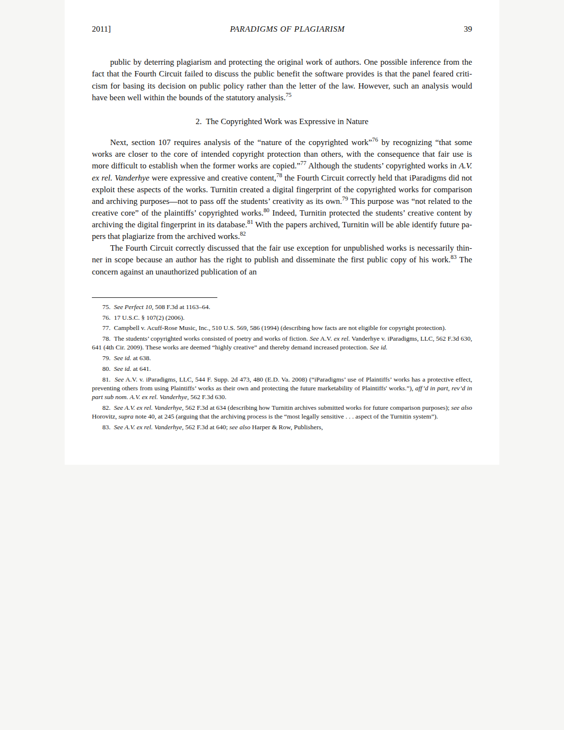2011] PARADIGMS OF PLAGIARISM 39
public by deterring plagiarism and protecting the original work of authors. One possible inference from the fact that the Fourth Circuit failed to discuss the public benefit the software provides is that the panel feared criticism for basing its decision on public policy rather than the letter of the law. However, such an analysis would have been well within the bounds of the statutory analysis.75
2. The Copyrighted Work was Expressive in Nature
Next, section 107 requires analysis of the “nature of the copyrighted work”76 by recognizing “that some works are closer to the core of intended copyright protection than others, with the consequence that fair use is more difficult to establish when the former works are copied.”77 Although the students’ copyrighted works in A.V. ex rel. Vanderhye were expressive and creative content,78 the Fourth Circuit correctly held that iParadigms did not exploit these aspects of the works. Turnitin created a digital fingerprint of the copyrighted works for comparison and archiving purposes—not to pass off the students’ creativity as its own.79 This purpose was “not related to the creative core” of the plaintiffs’ copyrighted works.80 Indeed, Turnitin protected the students’ creative content by archiving the digital fingerprint in its database.81 With the papers archived, Turnitin will be able identify future papers that plagiarize from the archived works.82
The Fourth Circuit correctly discussed that the fair use exception for unpublished works is necessarily thinner in scope because an author has the right to publish and disseminate the first public copy of his work.83 The concern against an unauthorized publication of an
75. See Perfect 10, 508 F.3d at 1163–64.
76. 17 U.S.C. § 107(2) (2006).
77. Campbell v. Acuff-Rose Music, Inc., 510 U.S. 569, 586 (1994) (describing how facts are not eligible for copyright protection).
78. The students’ copyrighted works consisted of poetry and works of fiction. See A.V. ex rel. Vanderhye v. iParadigms, LLC, 562 F.3d 630, 641 (4th Cir. 2009). These works are deemed “highly creative” and thereby demand increased protection. See id.
79. See id. at 638.
80. See id. at 641.
81. See A.V. v. iParadigms, LLC, 544 F. Supp. 2d 473, 480 (E.D. Va. 2008) (“iParadigms’ use of Plaintiffs’ works has a protective effect, preventing others from using Plaintiffs’ works as their own and protecting the future marketability of Plaintiffs' works.”), aff’d in part, rev’d in part sub nom. A.V. ex rel. Vanderhye, 562 F.3d 630.
82. See A.V. ex rel. Vanderhye, 562 F.3d at 634 (describing how Turnitin archives submitted works for future comparison purposes); see also Horovitz, supra note 40, at 245 (arguing that the archiving process is the “most legally sensitive . . . aspect of the Turnitin system”).
83. See A.V. ex rel. Vanderhye, 562 F.3d at 640; see also Harper & Row, Publishers,